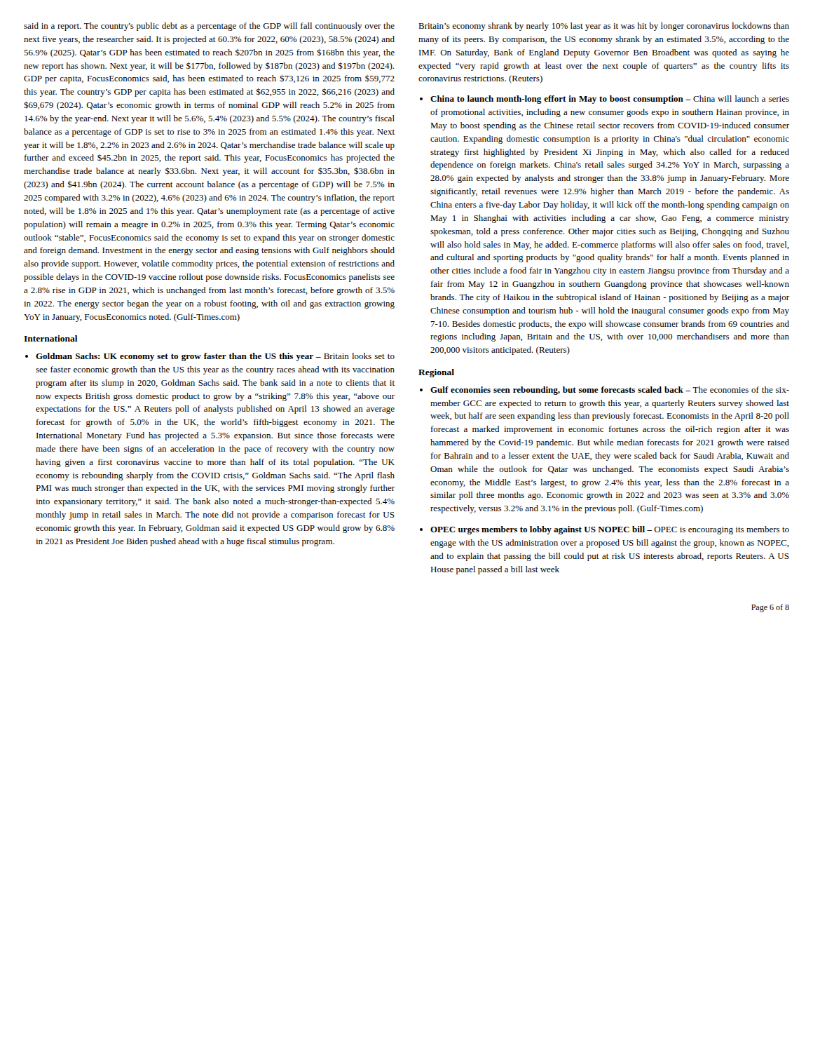said in a report. The country's public debt as a percentage of the GDP will fall continuously over the next five years, the researcher said. It is projected at 60.3% for 2022, 60% (2023), 58.5% (2024) and 56.9% (2025). Qatar’s GDP has been estimated to reach $207bn in 2025 from $168bn this year, the new report has shown. Next year, it will be $177bn, followed by $187bn (2023) and $197bn (2024). GDP per capita, FocusEconomics said, has been estimated to reach $73,126 in 2025 from $59,772 this year. The country’s GDP per capita has been estimated at $62,955 in 2022, $66,216 (2023) and $69,679 (2024). Qatar’s economic growth in terms of nominal GDP will reach 5.2% in 2025 from 14.6% by the year-end. Next year it will be 5.6%, 5.4% (2023) and 5.5% (2024). The country’s fiscal balance as a percentage of GDP is set to rise to 3% in 2025 from an estimated 1.4% this year. Next year it will be 1.8%, 2.2% in 2023 and 2.6% in 2024. Qatar’s merchandise trade balance will scale up further and exceed $45.2bn in 2025, the report said. This year, FocusEconomics has projected the merchandise trade balance at nearly $33.6bn. Next year, it will account for $35.3bn, $38.6bn in (2023) and $41.9bn (2024). The current account balance (as a percentage of GDP) will be 7.5% in 2025 compared with 3.2% in (2022), 4.6% (2023) and 6% in 2024. The country’s inflation, the report noted, will be 1.8% in 2025 and 1% this year. Qatar’s unemployment rate (as a percentage of active population) will remain a meagre in 0.2% in 2025, from 0.3% this year. Terming Qatar’s economic outlook “stable”, FocusEconomics said the economy is set to expand this year on stronger domestic and foreign demand. Investment in the energy sector and easing tensions with Gulf neighbors should also provide support. However, volatile commodity prices, the potential extension of restrictions and possible delays in the COVID-19 vaccine rollout pose downside risks. FocusEconomics panelists see a 2.8% rise in GDP in 2021, which is unchanged from last month’s forecast, before growth of 3.5% in 2022. The energy sector began the year on a robust footing, with oil and gas extraction growing YoY in January, FocusEconomics noted. (Gulf-Times.com)
International
Goldman Sachs: UK economy set to grow faster than the US this year – Britain looks set to see faster economic growth than the US this year as the country races ahead with its vaccination program after its slump in 2020, Goldman Sachs said. The bank said in a note to clients that it now expects British gross domestic product to grow by a “striking” 7.8% this year, “above our expectations for the US.” A Reuters poll of analysts published on April 13 showed an average forecast for growth of 5.0% in the UK, the world’s fifth-biggest economy in 2021. The International Monetary Fund has projected a 5.3% expansion. But since those forecasts were made there have been signs of an acceleration in the pace of recovery with the country now having given a first coronavirus vaccine to more than half of its total population. “The UK economy is rebounding sharply from the COVID crisis,” Goldman Sachs said. “The April flash PMI was much stronger than expected in the UK, with the services PMI moving strongly further into expansionary territory,” it said. The bank also noted a much-stronger-than-expected 5.4% monthly jump in retail sales in March. The note did not provide a comparison forecast for US economic growth this year. In February, Goldman said it expected US GDP would grow by 6.8% in 2021 as President Joe Biden pushed ahead with a huge fiscal stimulus program.
Britain’s economy shrank by nearly 10% last year as it was hit by longer coronavirus lockdowns than many of its peers. By comparison, the US economy shrank by an estimated 3.5%, according to the IMF. On Saturday, Bank of England Deputy Governor Ben Broadbent was quoted as saying he expected “very rapid growth at least over the next couple of quarters” as the country lifts its coronavirus restrictions. (Reuters)
China to launch month-long effort in May to boost consumption – China will launch a series of promotional activities, including a new consumer goods expo in southern Hainan province, in May to boost spending as the Chinese retail sector recovers from COVID-19-induced consumer caution. Expanding domestic consumption is a priority in China's "dual circulation" economic strategy first highlighted by President Xi Jinping in May, which also called for a reduced dependence on foreign markets. China's retail sales surged 34.2% YoY in March, surpassing a 28.0% gain expected by analysts and stronger than the 33.8% jump in January-February. More significantly, retail revenues were 12.9% higher than March 2019 - before the pandemic. As China enters a five-day Labor Day holiday, it will kick off the month-long spending campaign on May 1 in Shanghai with activities including a car show, Gao Feng, a commerce ministry spokesman, told a press conference. Other major cities such as Beijing, Chongqing and Suzhou will also hold sales in May, he added. E-commerce platforms will also offer sales on food, travel, and cultural and sporting products by "good quality brands" for half a month. Events planned in other cities include a food fair in Yangzhou city in eastern Jiangsu province from Thursday and a fair from May 12 in Guangzhou in southern Guangdong province that showcases well-known brands. The city of Haikou in the subtropical island of Hainan - positioned by Beijing as a major Chinese consumption and tourism hub - will hold the inaugural consumer goods expo from May 7-10. Besides domestic products, the expo will showcase consumer brands from 69 countries and regions including Japan, Britain and the US, with over 10,000 merchandisers and more than 200,000 visitors anticipated. (Reuters)
Regional
Gulf economies seen rebounding, but some forecasts scaled back – The economies of the six-member GCC are expected to return to growth this year, a quarterly Reuters survey showed last week, but half are seen expanding less than previously forecast. Economists in the April 8-20 poll forecast a marked improvement in economic fortunes across the oil-rich region after it was hammered by the Covid-19 pandemic. But while median forecasts for 2021 growth were raised for Bahrain and to a lesser extent the UAE, they were scaled back for Saudi Arabia, Kuwait and Oman while the outlook for Qatar was unchanged. The economists expect Saudi Arabia’s economy, the Middle East’s largest, to grow 2.4% this year, less than the 2.8% forecast in a similar poll three months ago. Economic growth in 2022 and 2023 was seen at 3.3% and 3.0% respectively, versus 3.2% and 3.1% in the previous poll. (Gulf-Times.com)
OPEC urges members to lobby against US NOPEC bill – OPEC is encouraging its members to engage with the US administration over a proposed US bill against the group, known as NOPEC, and to explain that passing the bill could put at risk US interests abroad, reports Reuters. A US House panel passed a bill last week
Page 6 of 8